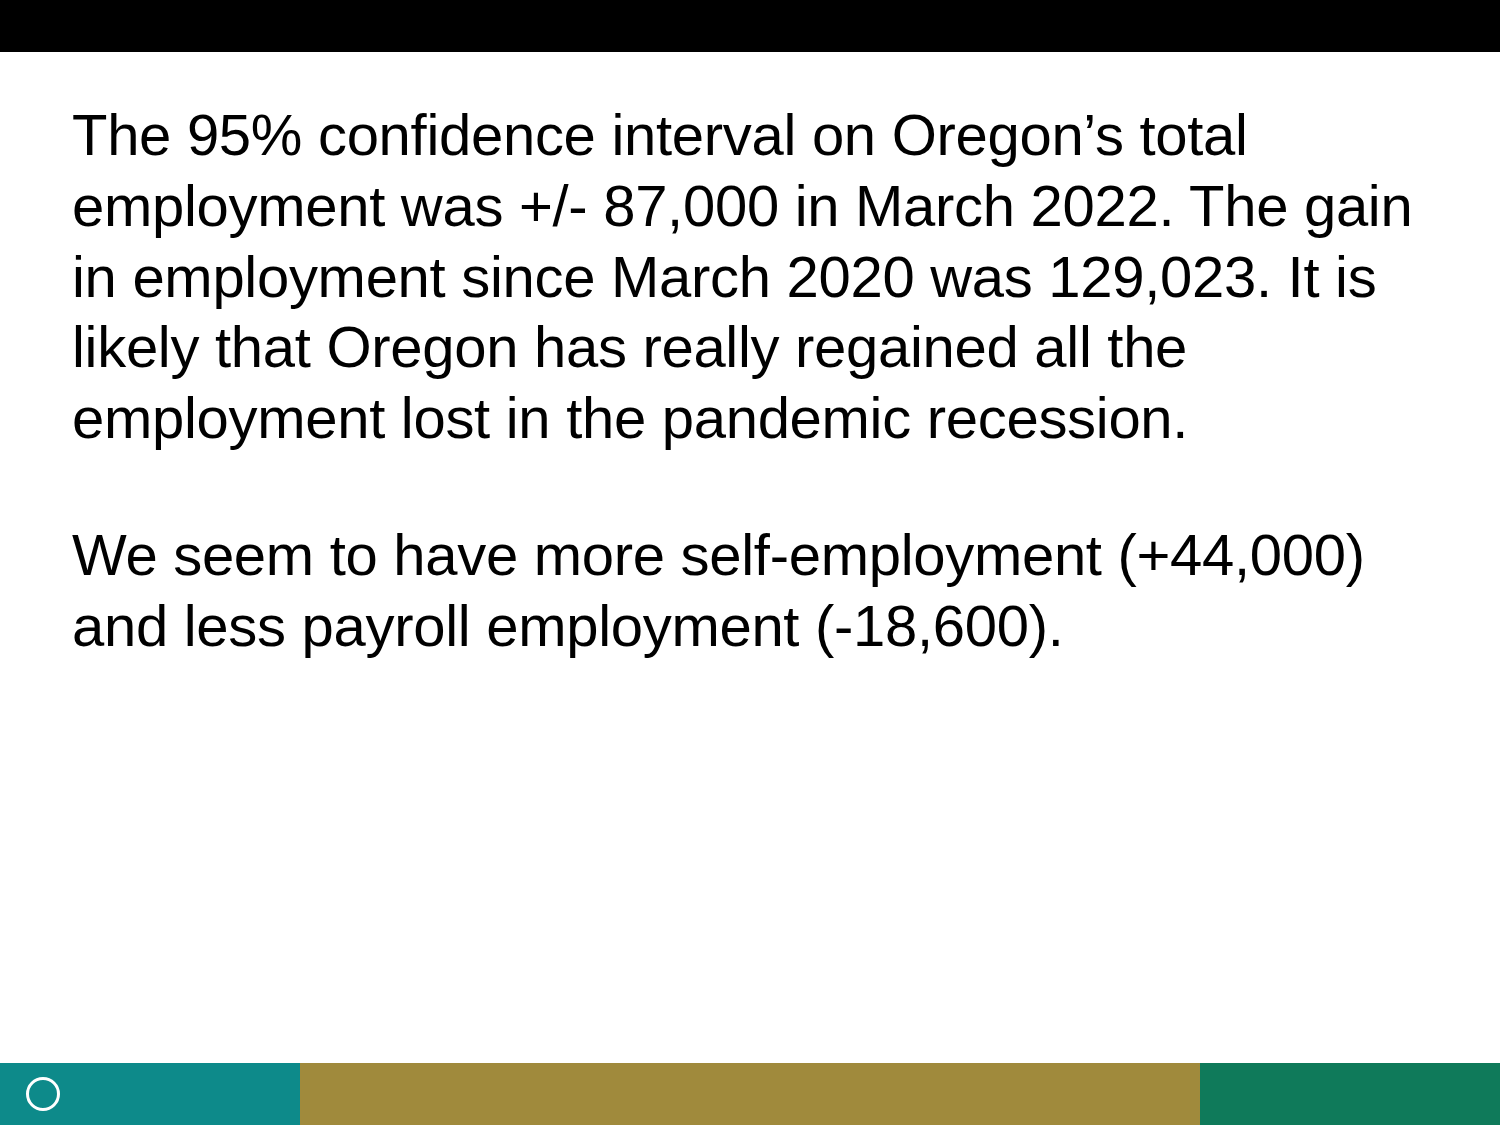The 95% confidence interval on Oregon’s total employment was +/- 87,000 in March 2022. The gain in employment since March 2020 was 129,023. It is likely that Oregon has really regained all the employment lost in the pandemic recession.
We seem to have more self-employment (+44,000) and less payroll employment (-18,600).